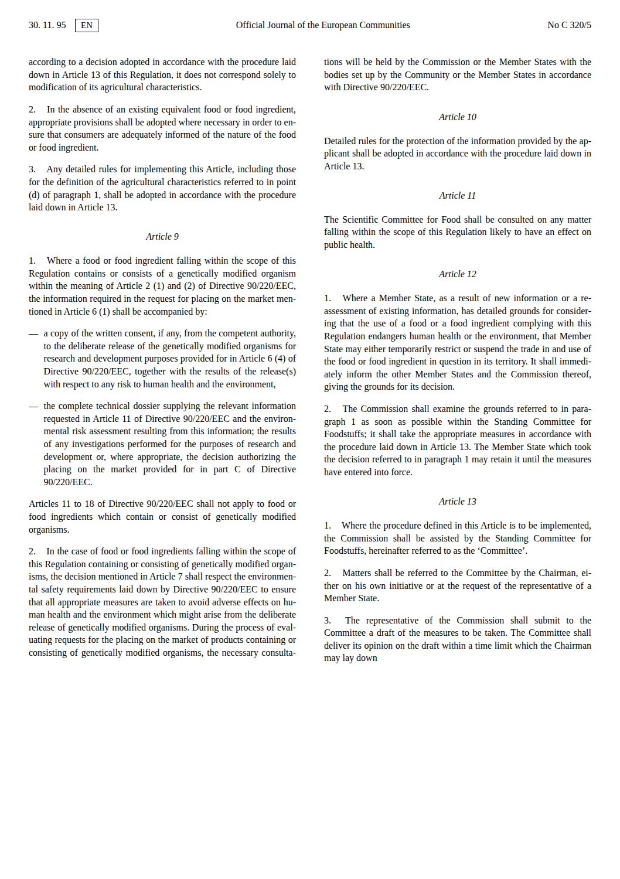30. 11. 95 EN Official Journal of the European Communities No C 320/5
according to a decision adopted in accordance with the procedure laid down in Article 13 of this Regulation, it does not correspond solely to modification of its agricultural characteristics.
2. In the absence of an existing equivalent food or food ingredient, appropriate provisions shall be adopted where necessary in order to ensure that consumers are adequately informed of the nature of the food or food ingredient.
3. Any detailed rules for implementing this Article, including those for the definition of the agricultural characteristics referred to in point (d) of paragraph 1, shall be adopted in accordance with the procedure laid down in Article 13.
Article 9
1. Where a food or food ingredient falling within the scope of this Regulation contains or consists of a genetically modified organism within the meaning of Article 2 (1) and (2) of Directive 90/220/EEC, the information required in the request for placing on the market mentioned in Article 6 (1) shall be accompanied by:
a copy of the written consent, if any, from the competent authority, to the deliberate release of the genetically modified organisms for research and development purposes provided for in Article 6 (4) of Directive 90/220/EEC, together with the results of the release(s) with respect to any risk to human health and the environment,
the complete technical dossier supplying the relevant information requested in Article 11 of Directive 90/220/EEC and the environmental risk assessment resulting from this information; the results of any investigations performed for the purposes of research and development or, where appropriate, the decision authorizing the placing on the market provided for in part C of Directive 90/220/EEC.
Articles 11 to 18 of Directive 90/220/EEC shall not apply to food or food ingredients which contain or consist of genetically modified organisms.
2. In the case of food or food ingredients falling within the scope of this Regulation containing or consisting of genetically modified organisms, the decision mentioned in Article 7 shall respect the environmental safety requirements laid down by Directive 90/220/EEC to ensure that all appropriate measures are taken to avoid adverse effects on human health and the environment which might arise from the deliberate release of genetically modified organisms. During the process of evaluating requests for the placing on the market of products containing or consisting of genetically modified organisms, the necessary consultations will be held by the Commission or the Member States with the bodies set up by the Community or the Member States in accordance with Directive 90/220/EEC.
Article 10
Detailed rules for the protection of the information provided by the applicant shall be adopted in accordance with the procedure laid down in Article 13.
Article 11
The Scientific Committee for Food shall be consulted on any matter falling within the scope of this Regulation likely to have an effect on public health.
Article 12
1. Where a Member State, as a result of new information or a reassessment of existing information, has detailed grounds for considering that the use of a food or a food ingredient complying with this Regulation endangers human health or the environment, that Member State may either temporarily restrict or suspend the trade in and use of the food or food ingredient in question in its territory. It shall immediately inform the other Member States and the Commission thereof, giving the grounds for its decision.
2. The Commission shall examine the grounds referred to in paragraph 1 as soon as possible within the Standing Committee for Foodstuffs; it shall take the appropriate measures in accordance with the procedure laid down in Article 13. The Member State which took the decision referred to in paragraph 1 may retain it until the measures have entered into force.
Article 13
1. Where the procedure defined in this Article is to be implemented, the Commission shall be assisted by the Standing Committee for Foodstuffs, hereinafter referred to as the ‘Committee’.
2. Matters shall be referred to the Committee by the Chairman, either on his own initiative or at the request of the representative of a Member State.
3. The representative of the Commission shall submit to the Committee a draft of the measures to be taken. The Committee shall deliver its opinion on the draft within a time limit which the Chairman may lay down